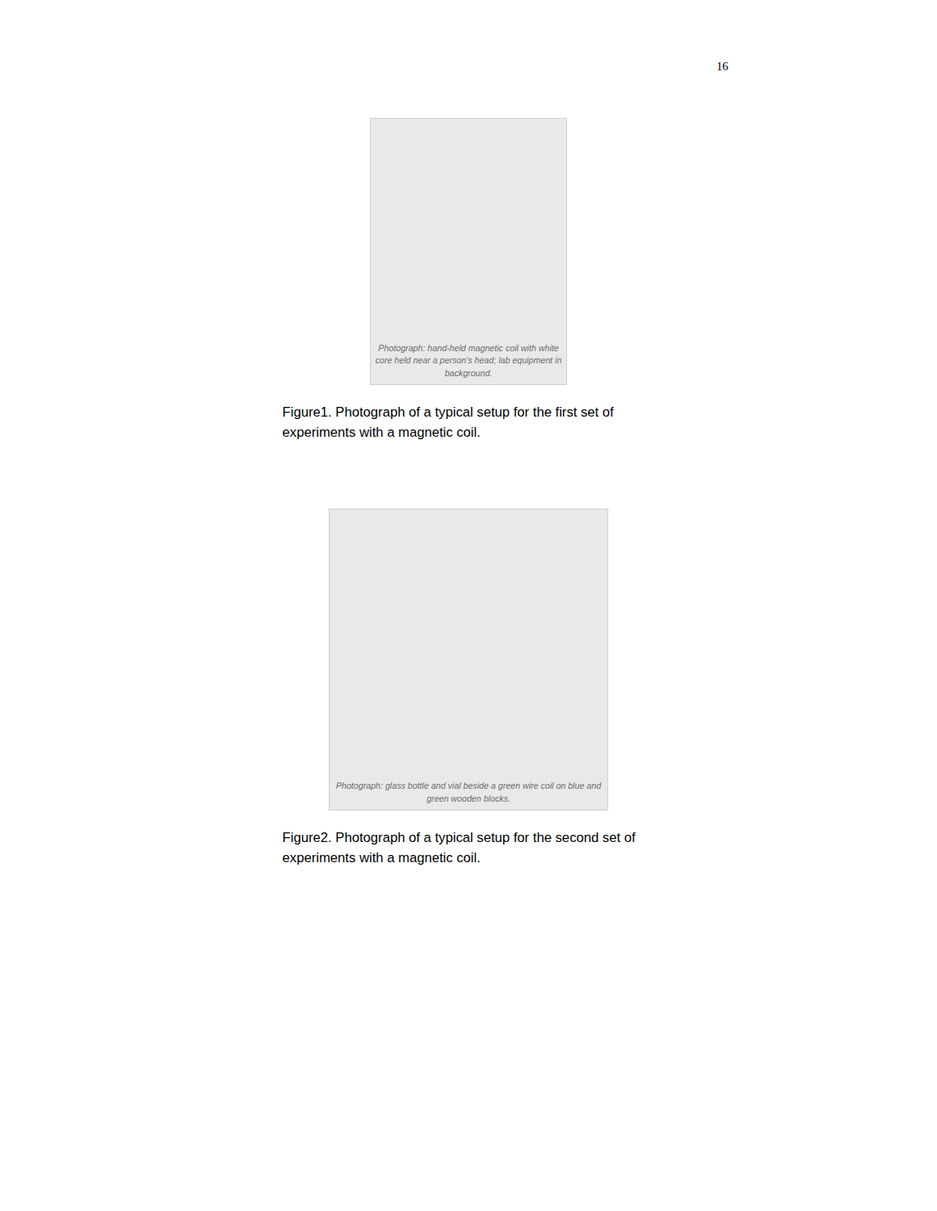16
Photograph: hand-held magnetic coil with white core held near a person's head; lab equipment in background.
Figure1. Photograph of a typical setup for the first set of experiments with a magnetic coil.
Photograph: glass bottle and vial beside a green wire coil on blue and green wooden blocks.
Figure2. Photograph of a typical setup for the second set of experiments with a magnetic coil.